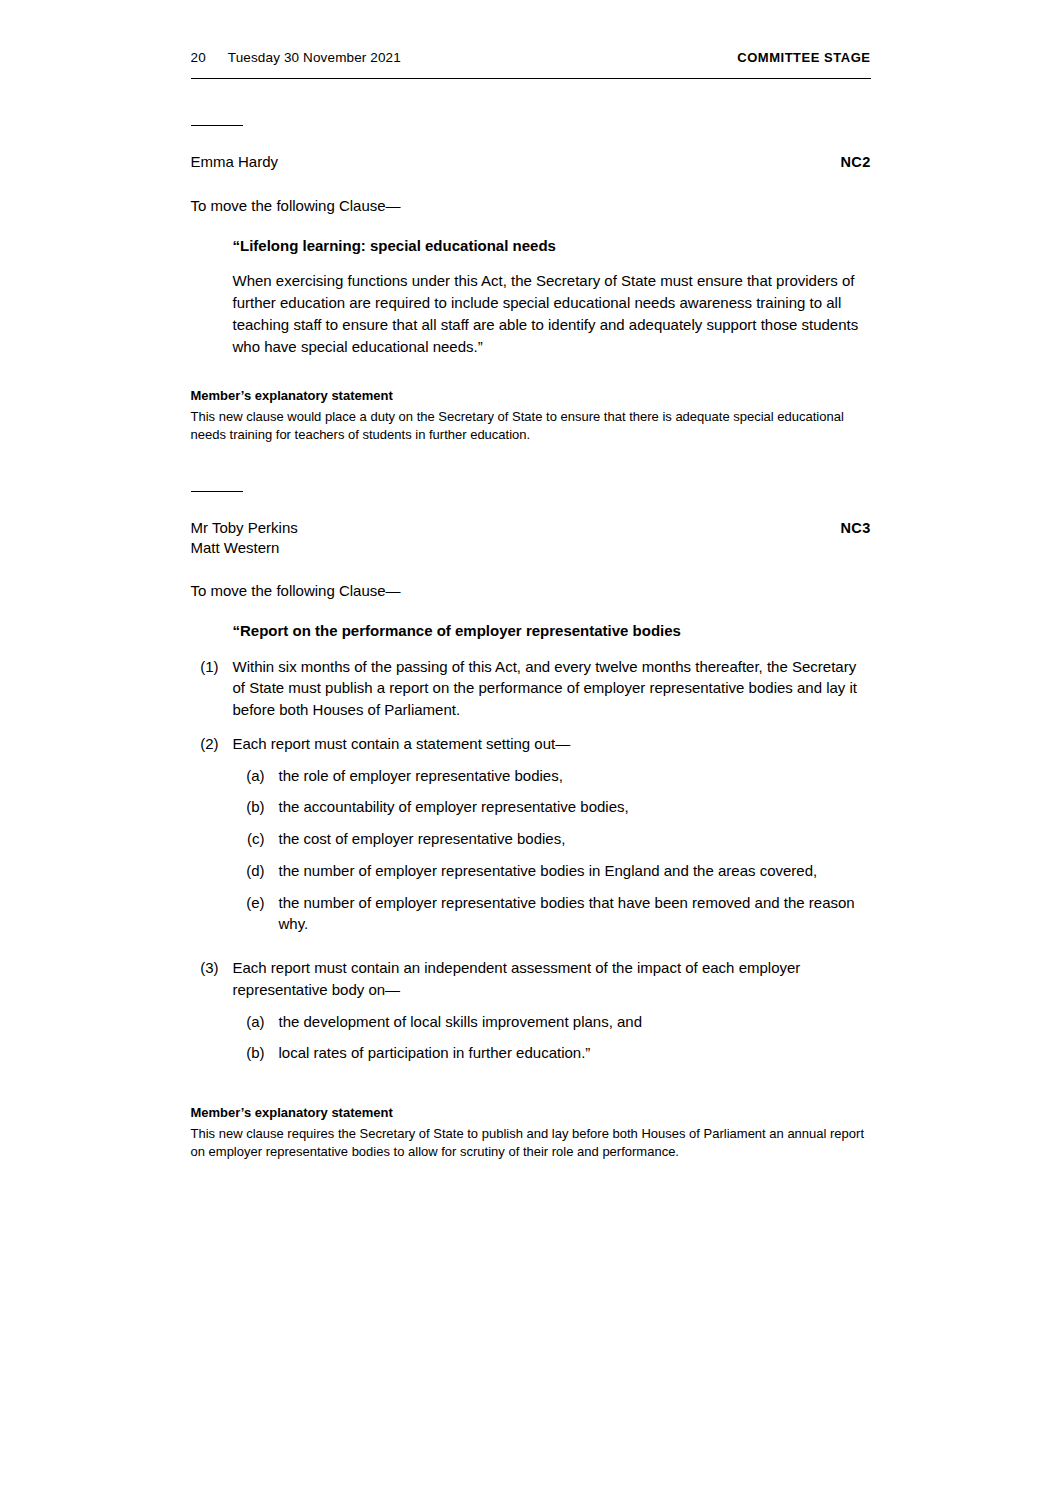20 Tuesday 30 November 2021
COMMITTEE STAGE
Emma Hardy
NC2
To move the following Clause—
“Lifelong learning: special educational needs
When exercising functions under this Act, the Secretary of State must ensure that providers of further education are required to include special educational needs awareness training to all teaching staff to ensure that all staff are able to identify and adequately support those students who have special educational needs.”
Member’s explanatory statement
This new clause would place a duty on the Secretary of State to ensure that there is adequate special educational needs training for teachers of students in further education.
Mr Toby Perkins
Matt Western
NC3
To move the following Clause—
“Report on the performance of employer representative bodies
(1) Within six months of the passing of this Act, and every twelve months thereafter, the Secretary of State must publish a report on the performance of employer representative bodies and lay it before both Houses of Parliament.
(2) Each report must contain a statement setting out—
(a) the role of employer representative bodies,
(b) the accountability of employer representative bodies,
(c) the cost of employer representative bodies,
(d) the number of employer representative bodies in England and the areas covered,
(e) the number of employer representative bodies that have been removed and the reason why.
(3) Each report must contain an independent assessment of the impact of each employer representative body on—
(a) the development of local skills improvement plans, and
(b) local rates of participation in further education.”
Member’s explanatory statement
This new clause requires the Secretary of State to publish and lay before both Houses of Parliament an annual report on employer representative bodies to allow for scrutiny of their role and performance.